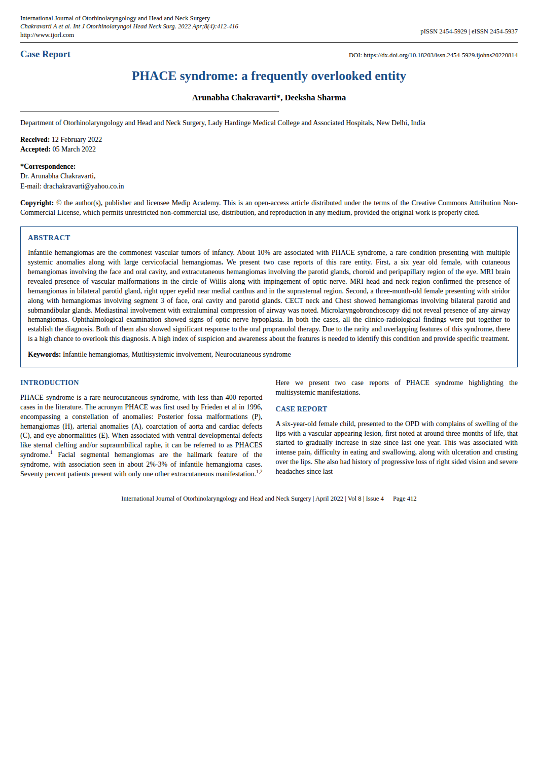International Journal of Otorhinolaryngology and Head and Neck Surgery
Chakravarti A et al. Int J Otorhinolaryngol Head Neck Surg. 2022 Apr;8(4):412-416
http://www.ijorl.com
pISSN 2454-5929 | eISSN 2454-5937
Case Report
DOI: https://dx.doi.org/10.18203/issn.2454-5929.ijohns20220814
PHACE syndrome: a frequently overlooked entity
Arunabha Chakravarti*, Deeksha Sharma
Department of Otorhinolaryngology and Head and Neck Surgery, Lady Hardinge Medical College and Associated Hospitals, New Delhi, India
Received: 12 February 2022
Accepted: 05 March 2022
*Correspondence:
Dr. Arunabha Chakravarti,
E-mail: drachakravarti@yahoo.co.in
Copyright: © the author(s), publisher and licensee Medip Academy. This is an open-access article distributed under the terms of the Creative Commons Attribution Non-Commercial License, which permits unrestricted non-commercial use, distribution, and reproduction in any medium, provided the original work is properly cited.
ABSTRACT
Infantile hemangiomas are the commonest vascular tumors of infancy. About 10% are associated with PHACE syndrome, a rare condition presenting with multiple systemic anomalies along with large cervicofacial hemangiomas. We present two case reports of this rare entity. First, a six year old female, with cutaneous hemangiomas involving the face and oral cavity, and extracutaneous hemangiomas involving the parotid glands, choroid and peripapillary region of the eye. MRI brain revealed presence of vascular malformations in the circle of Willis along with impingement of optic nerve. MRI head and neck region confirmed the presence of hemangiomas in bilateral parotid gland, right upper eyelid near medial canthus and in the suprasternal region. Second, a three-month-old female presenting with stridor along with hemangiomas involving segment 3 of face, oral cavity and parotid glands. CECT neck and Chest showed hemangiomas involving bilateral parotid and submandibular glands. Mediastinal involvement with extraluminal compression of airway was noted. Microlaryngobronchoscopy did not reveal presence of any airway hemangiomas. Ophthalmological examination showed signs of optic nerve hypoplasia. In both the cases, all the clinico-radiological findings were put together to establish the diagnosis. Both of them also showed significant response to the oral propranolol therapy. Due to the rarity and overlapping features of this syndrome, there is a high chance to overlook this diagnosis. A high index of suspicion and awareness about the features is needed to identify this condition and provide specific treatment.
Keywords: Infantile hemangiomas, Mutltisystemic involvement, Neurocutaneous syndrome
INTRODUCTION
PHACE syndrome is a rare neurocutaneous syndrome, with less than 400 reported cases in the literature. The acronym PHACE was first used by Frieden et al in 1996, encompassing a constellation of anomalies: Posterior fossa malformations (P), hemangiomas (H), arterial anomalies (A), coarctation of aorta and cardiac defects (C), and eye abnormalities (E). When associated with ventral developmental defects like sternal clefting and/or supraumbilical raphe, it can be referred to as PHACES syndrome.1 Facial segmental hemangiomas are the hallmark feature of the syndrome, with association seen in about 2%-3% of infantile hemangioma cases. Seventy percent patients present with only one other extracutaneous manifestation.1,2 Here we present two case reports of PHACE syndrome highlighting the multisystemic manifestations.
CASE REPORT
A six-year-old female child, presented to the OPD with complains of swelling of the lips with a vascular appearing lesion, first noted at around three months of life, that started to gradually increase in size since last one year. This was associated with intense pain, difficulty in eating and swallowing, along with ulceration and crusting over the lips. She also had history of progressive loss of right sided vision and severe headaches since last
International Journal of Otorhinolaryngology and Head and Neck Surgery | April 2022 | Vol 8 | Issue 4Page 412